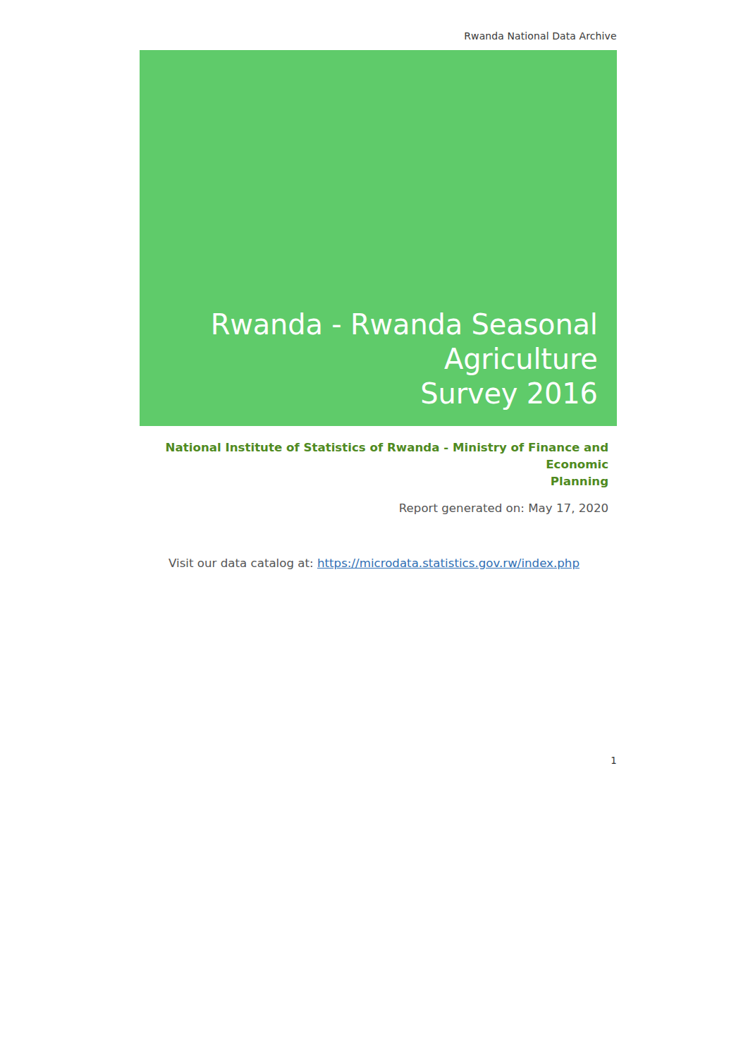Rwanda National Data Archive
Rwanda - Rwanda Seasonal Agriculture
Survey 2016
National Institute of Statistics of Rwanda - Ministry of Finance and Economic
Planning
Report generated on: May 17, 2020
Visit our data catalog at: https://microdata.statistics.gov.rw/index.php
1